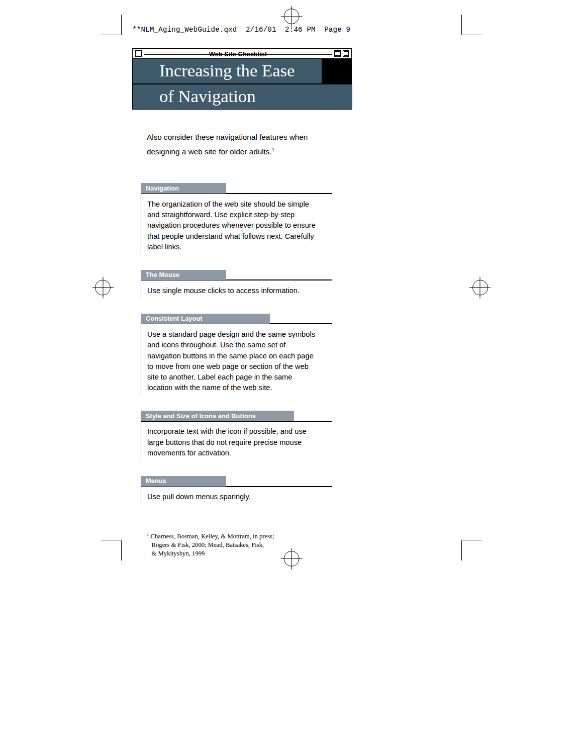**NLM_Aging_WebGuide.qxd 2/16/01 2:46 PM Page 9
Web Site Checklist
Increasing the Ease of Navigation
Also consider these navigational features when designing a web site for older adults.1
Navigation
The organization of the web site should be simple and straightforward. Use explicit step-by-step navigation procedures whenever possible to ensure that people understand what follows next. Carefully label links.
The Mouse
Use single mouse clicks to access information.
Consistent Layout
Use a standard page design and the same symbols and icons throughout. Use the same set of navigation buttons in the same place on each page to move from one web page or section of the web site to another. Label each page in the same location with the name of the web site.
Style and Size of Icons and Buttons
Incorporate text with the icon if possible, and use large buttons that do not require precise mouse movements for activation.
Menus
Use pull down menus sparingly.
1 Charness, Bosman, Kelley, & Mottram, in press; Rogers & Fisk, 2000; Mead, Batsakes, Fisk, & Mykityshyn, 1999